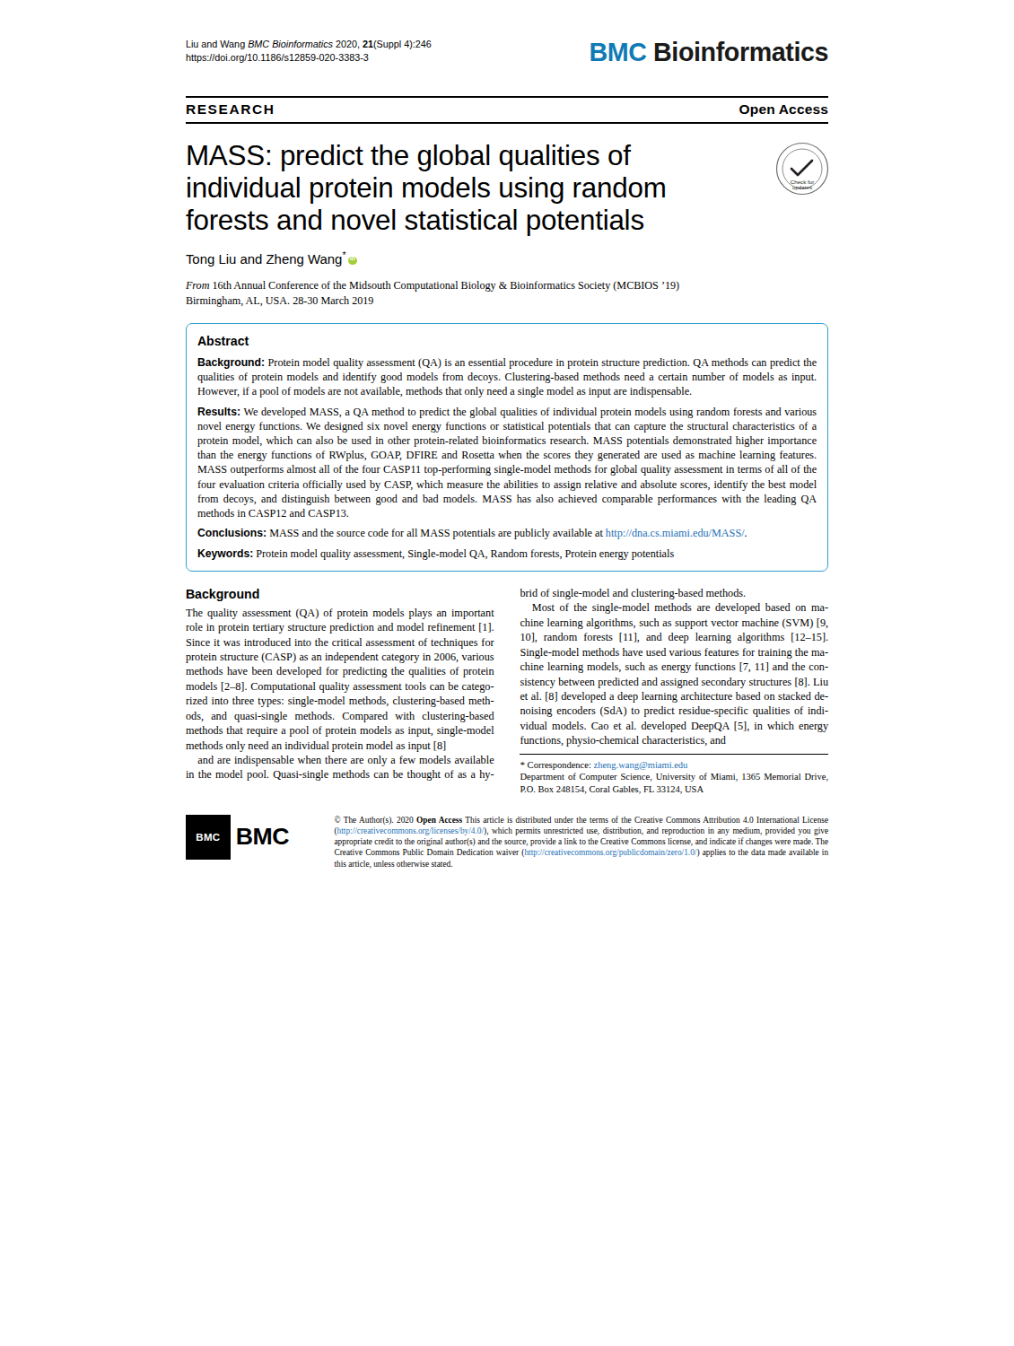Liu and Wang BMC Bioinformatics 2020, 21(Suppl 4):246 https://doi.org/10.1186/s12859-020-3383-3
BMC Bioinformatics
RESEARCH
Open Access
MASS: predict the global qualities of individual protein models using random forests and novel statistical potentials
Check for updates
Tong Liu and Zheng Wang*
From 16th Annual Conference of the Midsouth Computational Biology & Bioinformatics Society (MCBIOS ’19)
Birmingham, AL, USA. 28-30 March 2019
Abstract
Background: Protein model quality assessment (QA) is an essential procedure in protein structure prediction. QA methods can predict the qualities of protein models and identify good models from decoys. Clustering-based methods need a certain number of models as input. However, if a pool of models are not available, methods that only need a single model as input are indispensable.
Results: We developed MASS, a QA method to predict the global qualities of individual protein models using random forests and various novel energy functions. We designed six novel energy functions or statistical potentials that can capture the structural characteristics of a protein model, which can also be used in other protein-related bioinformatics research. MASS potentials demonstrated higher importance than the energy functions of RWplus, GOAP, DFIRE and Rosetta when the scores they generated are used as machine learning features. MASS outperforms almost all of the four CASP11 top-performing single-model methods for global quality assessment in terms of all of the four evaluation criteria officially used by CASP, which measure the abilities to assign relative and absolute scores, identify the best model from decoys, and distinguish between good and bad models. MASS has also achieved comparable performances with the leading QA methods in CASP12 and CASP13.
Conclusions: MASS and the source code for all MASS potentials are publicly available at http://dna.cs.miami.edu/MASS/.
Keywords: Protein model quality assessment, Single-model QA, Random forests, Protein energy potentials
Background
The quality assessment (QA) of protein models plays an important role in protein tertiary structure prediction and model refinement [1]. Since it was introduced into the critical assessment of techniques for protein structure (CASP) as an independent category in 2006, various methods have been developed for predicting the qualities of protein models [2–8]. Computational quality assessment tools can be categorized into three types: single-model methods, clustering-based methods, and quasi-single methods. Compared with clustering-based methods that require a pool of protein models as input, single-model methods only need an individual protein model as input [8]
and are indispensable when there are only a few models available in the model pool. Quasi-single methods can be thought of as a hybrid of single-model and clustering-based methods.
Most of the single-model methods are developed based on machine learning algorithms, such as support vector machine (SVM) [9, 10], random forests [11], and deep learning algorithms [12–15]. Single-model methods have used various features for training the machine learning models, such as energy functions [7, 11] and the consistency between predicted and assigned secondary structures [8]. Liu et al. [8] developed a deep learning architecture based on stacked denoising encoders (SdA) to predict residue-specific qualities of individual models. Cao et al. developed DeepQA [5], in which energy functions, physio-chemical characteristics, and
* Correspondence: zheng.wang@miami.edu
Department of Computer Science, University of Miami, 1365 Memorial Drive, P.O. Box 248154, Coral Gables, FL 33124, USA
BMC
BMC
© The Author(s). 2020 Open Access This article is distributed under the terms of the Creative Commons Attribution 4.0 International License (http://creativecommons.org/licenses/by/4.0/), which permits unrestricted use, distribution, and reproduction in any medium, provided you give appropriate credit to the original author(s) and the source, provide a link to the Creative Commons license, and indicate if changes were made. The Creative Commons Public Domain Dedication waiver (http://creativecommons.org/publicdomain/zero/1.0/) applies to the data made available in this article, unless otherwise stated.